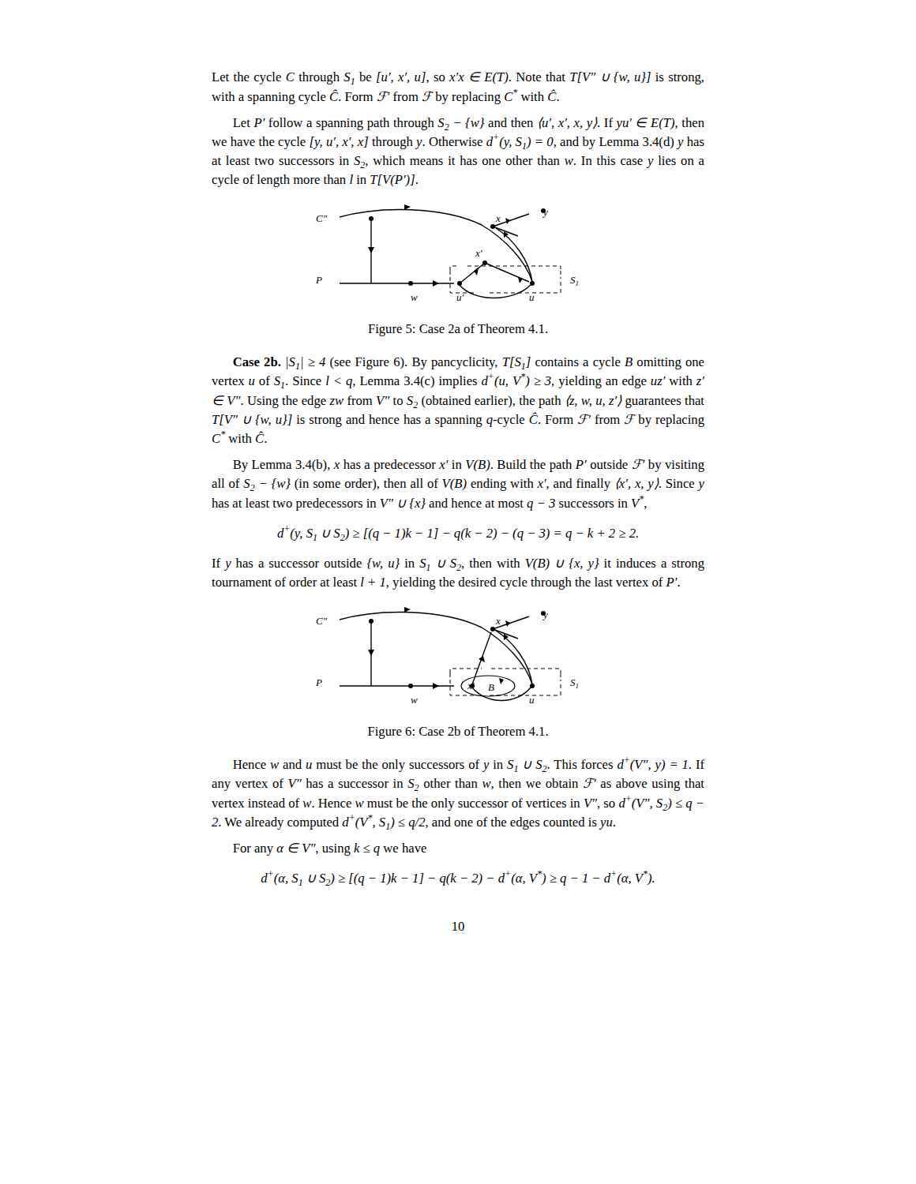Let the cycle C through S1 be [u′, x′, u], so x′x ∈ E(T). Note that T[V″ ∪ {w, u}] is strong, with a spanning cycle Ĉ. Form ℱ′ from ℱ by replacing C* with Ĉ.
Let P′ follow a spanning path through S2 − {w} and then ⟨u′, x′, x, y⟩. If yu′ ∈ E(T), then we have the cycle [y, u′, x′, x] through y. Otherwise d+(y, S1) = 0, and by Lemma 3.4(d) y has at least two successors in S2, which means it has one other than w. In this case y lies on a cycle of length more than l in T[V(P′)].
C″ P x y x′ S1 w u′ u
Figure 5: Case 2a of Theorem 4.1.
Case 2b. |S1| ≥ 4 (see Figure 6). By pancyclicity, T[S1] contains a cycle B omitting one vertex u of S1. Since l < q, Lemma 3.4(c) implies d+(u, V*) ≥ 3, yielding an edge uz′ with z′ ∈ V″. Using the edge zw from V″ to S2 (obtained earlier), the path ⟨z, w, u, z′⟩ guarantees that T[V″ ∪ {w, u}] is strong and hence has a spanning q-cycle Ĉ. Form ℱ′ from ℱ by replacing C* with Ĉ.
By Lemma 3.4(b), x has a predecessor x′ in V(B). Build the path P′ outside ℱ′ by visiting all of S2 − {w} (in some order), then all of V(B) ending with x′, and finally ⟨x′, x, y⟩. Since y has at least two predecessors in V″ ∪ {x} and hence at most q − 3 successors in V*,
d+(y, S1 ∪ S2) ≥ [(q − 1)k − 1] − q(k − 2) − (q − 3) = q − k + 2 ≥ 2.
If y has a successor outside {w, u} in S1 ∪ S2, then with V(B) ∪ {x, y} it induces a strong tournament of order at least l + 1, yielding the desired cycle through the last vertex of P′.
C″ P x y S1 w u x′ B
Figure 6: Case 2b of Theorem 4.1.
Hence w and u must be the only successors of y in S1 ∪ S2. This forces d+(V″, y) = 1. If any vertex of V″ has a successor in S2 other than w, then we obtain ℱ′ as above using that vertex instead of w. Hence w must be the only successor of vertices in V″, so d+(V″, S2) ≤ q − 2. We already computed d+(V*, S1) ≤ q/2, and one of the edges counted is yu.
For any α ∈ V″, using k ≤ q we have
d+(α, S1 ∪ S2) ≥ [(q − 1)k − 1] − q(k − 2) − d+(α, V*) ≥ q − 1 − d+(α, V*).
10